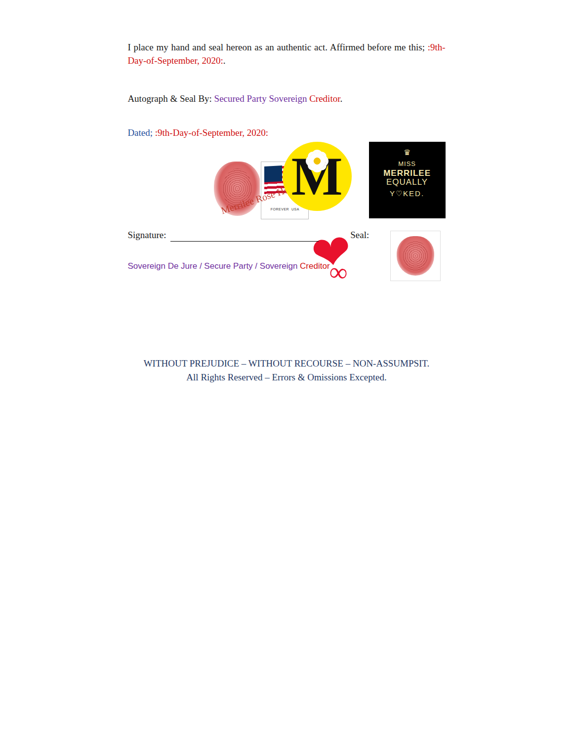I place my hand and seal hereon as an authentic act. Affirmed before me this; :9th-Day-of-September, 2020:.
Autograph & Seal By: Secured Party Sovereign Creditor.
Dated; :9th-Day-of-September, 2020:
FOREVER USA
Merrilee Rose Hoffman
M
♛
MISS
MERRILEE
EQUALLY
Y♡KED.
❤ ∞
Signature: Seal:
Sovereign De Jure / Secure Party / Sovereign Creditor
WITHOUT PREJUDICE – WITHOUT RECOURSE – NON-ASSUMPSIT.
All Rights Reserved – Errors & Omissions Excepted.